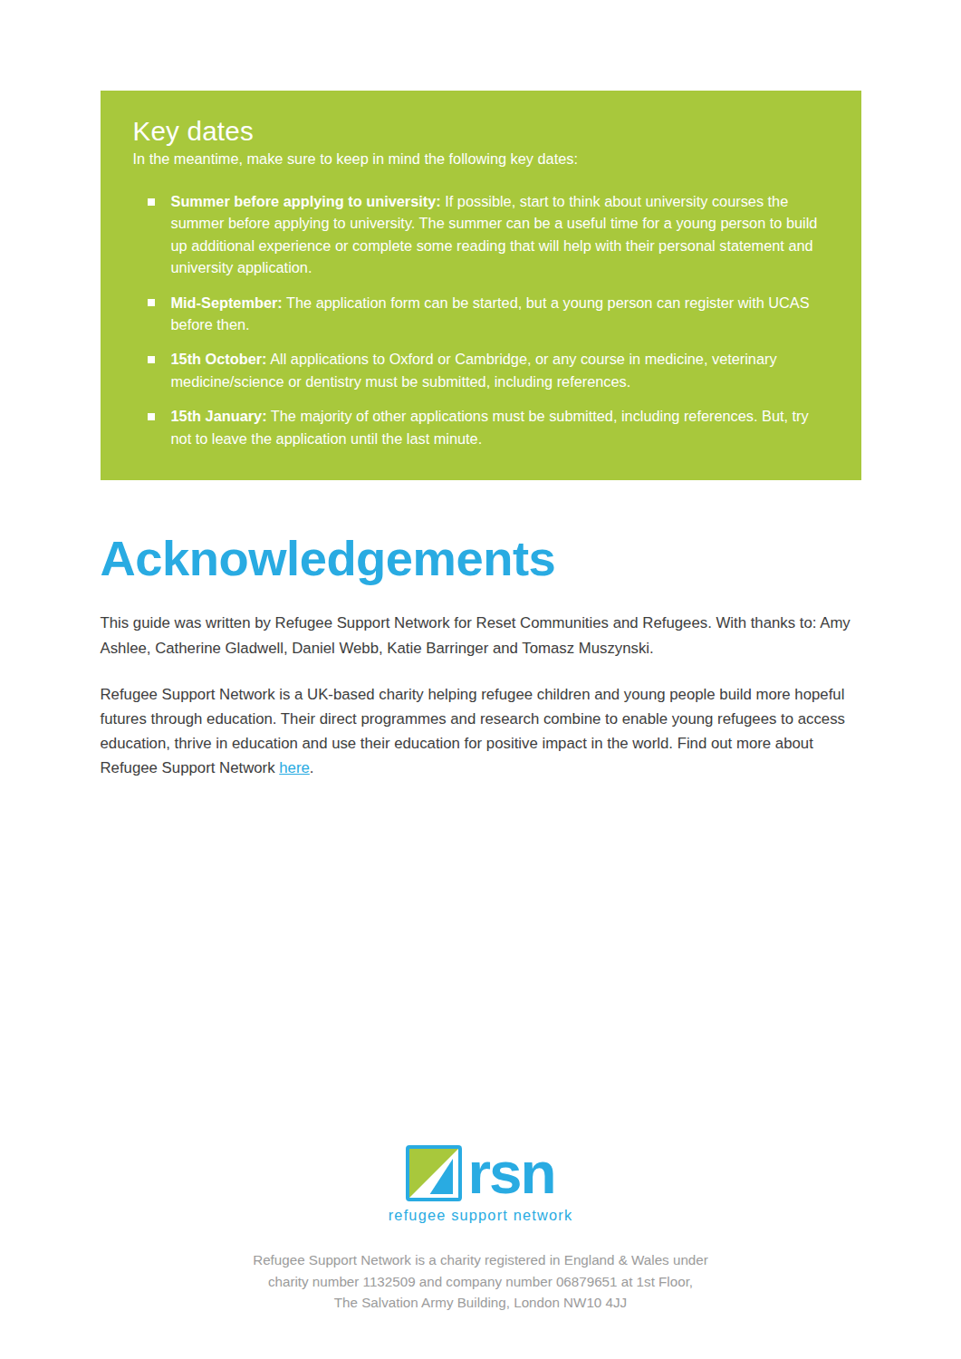Key dates
In the meantime, make sure to keep in mind the following key dates:
Summer before applying to university: If possible, start to think about university courses the summer before applying to university. The summer can be a useful time for a young person to build up additional experience or complete some reading that will help with their personal statement and university application.
Mid-September: The application form can be started, but a young person can register with UCAS before then.
15th October: All applications to Oxford or Cambridge, or any course in medicine, veterinary medicine/science or dentistry must be submitted, including references.
15th January: The majority of other applications must be submitted, including references. But, try not to leave the application until the last minute.
Acknowledgements
This guide was written by Refugee Support Network for Reset Communities and Refugees. With thanks to: Amy Ashlee, Catherine Gladwell, Daniel Webb, Katie Barringer and Tomasz Muszynski.
Refugee Support Network is a UK-based charity helping refugee children and young people build more hopeful futures through education. Their direct programmes and research combine to enable young refugees to access education, thrive in education and use their education for positive impact in the world. Find out more about Refugee Support Network here.
rsn
refugee support network
Refugee Support Network is a charity registered in England & Wales under
charity number 1132509 and company number 06879651 at 1st Floor,
The Salvation Army Building, London NW10 4JJ